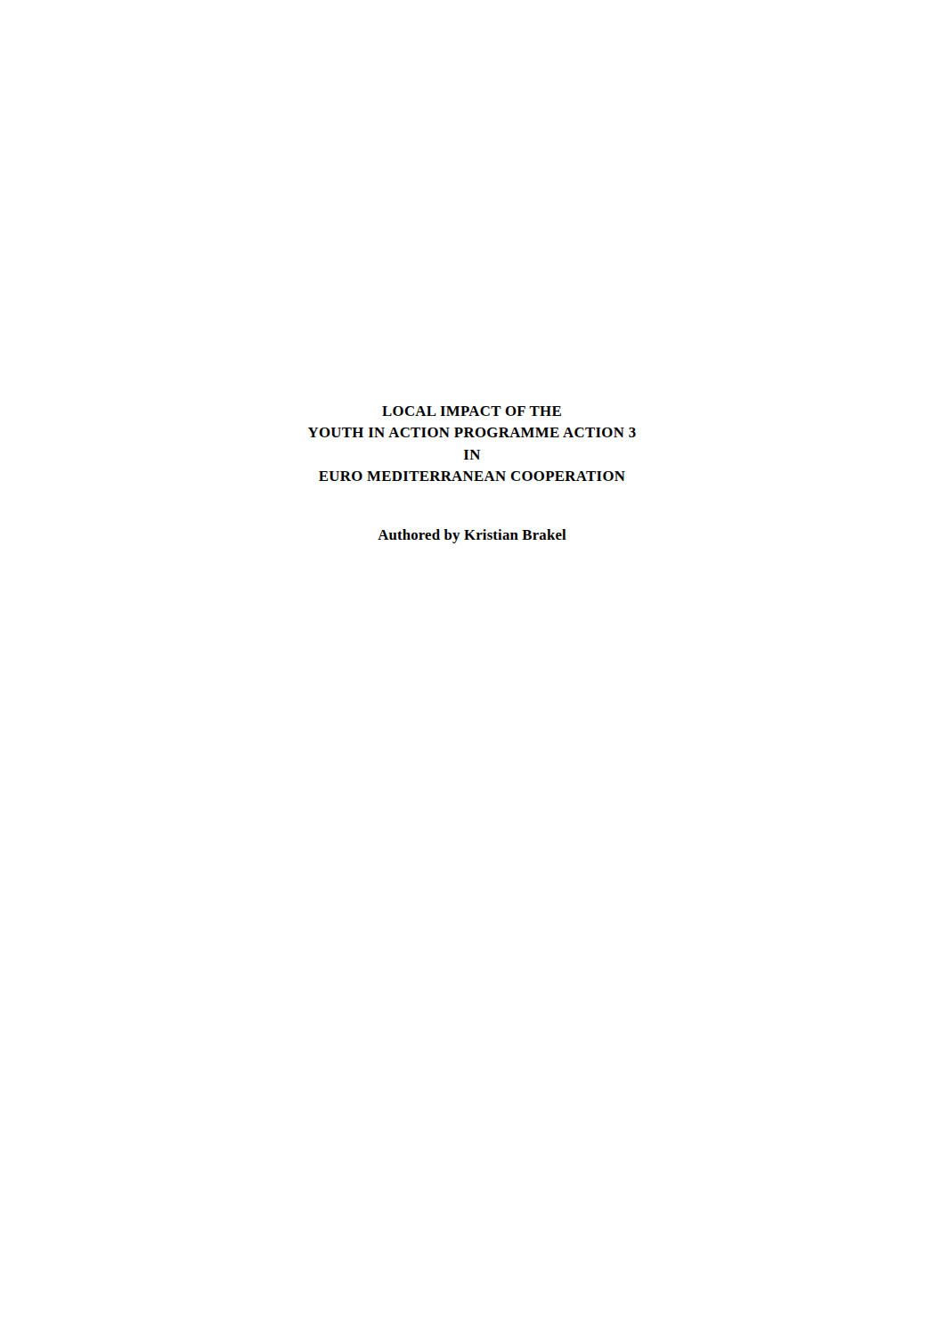Local Impact of the
Youth in Action Programme Action 3
in
Euro Mediterranean Cooperation
Authored by Kristian Brakel